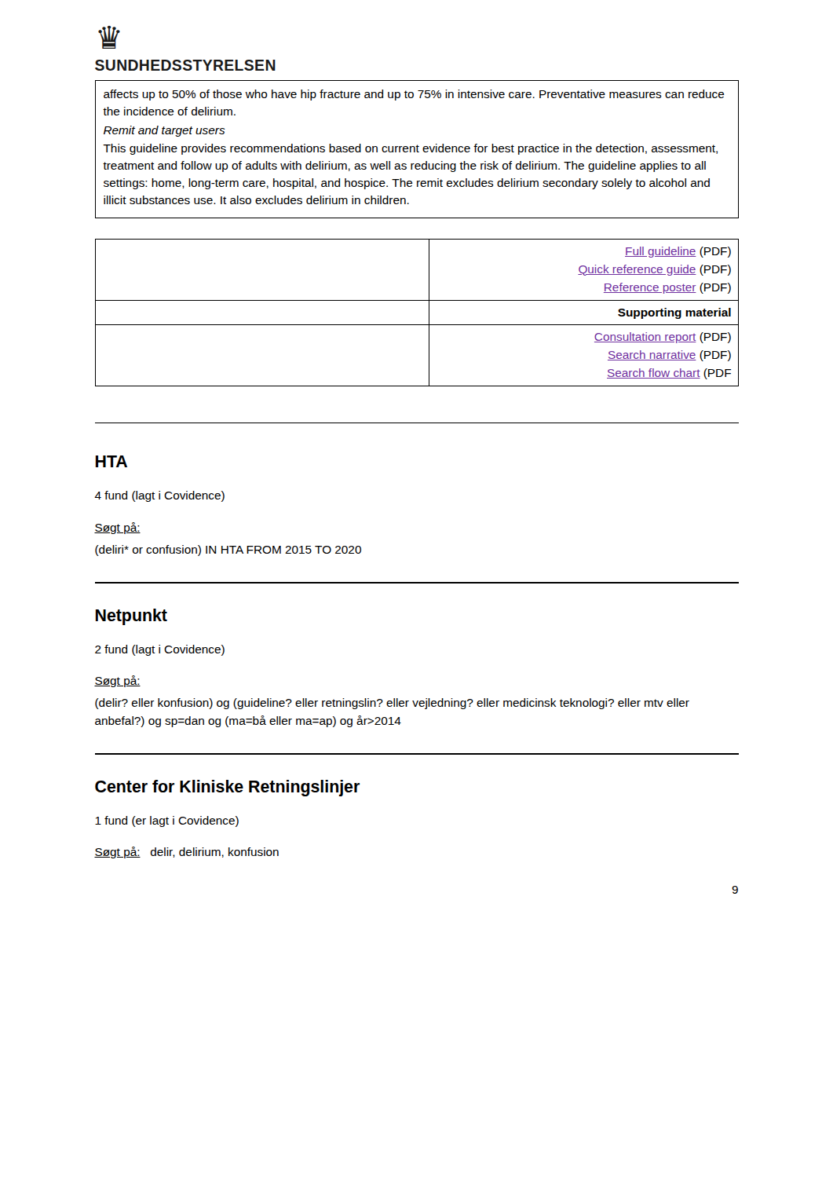♛
SUNDHEDSSTYRELSEN
affects up to 50% of those who have hip fracture and up to 75% in intensive care. Preventative measures can reduce the incidence of delirium.
Remit and target users
This guideline provides recommendations based on current evidence for best practice in the detection, assessment, treatment and follow up of adults with delirium, as well as reducing the risk of delirium. The guideline applies to all settings: home, long-term care, hospital, and hospice. The remit excludes delirium secondary solely to alcohol and illicit substances use. It also excludes delirium in children.
| | Full guideline (PDF) Quick reference guide (PDF) Reference poster (PDF) |
| | Supporting material |
| | Consultation report (PDF) Search narrative (PDF) Search flow chart (PDF |
HTA
4 fund (lagt i Covidence)
Søgt på:
(deliri* or confusion) IN HTA FROM 2015 TO 2020
Netpunkt
2 fund (lagt i Covidence)
Søgt på:
(delir? eller konfusion) og (guideline? eller retningslin? eller vejledning? eller medicinsk teknologi? eller mtv eller anbefal?) og sp=dan og (ma=bå eller ma=ap) og år>2014
Center for Kliniske Retningslinjer
1 fund (er lagt i Covidence)
Søgt på: delir, delirium, konfusion
9